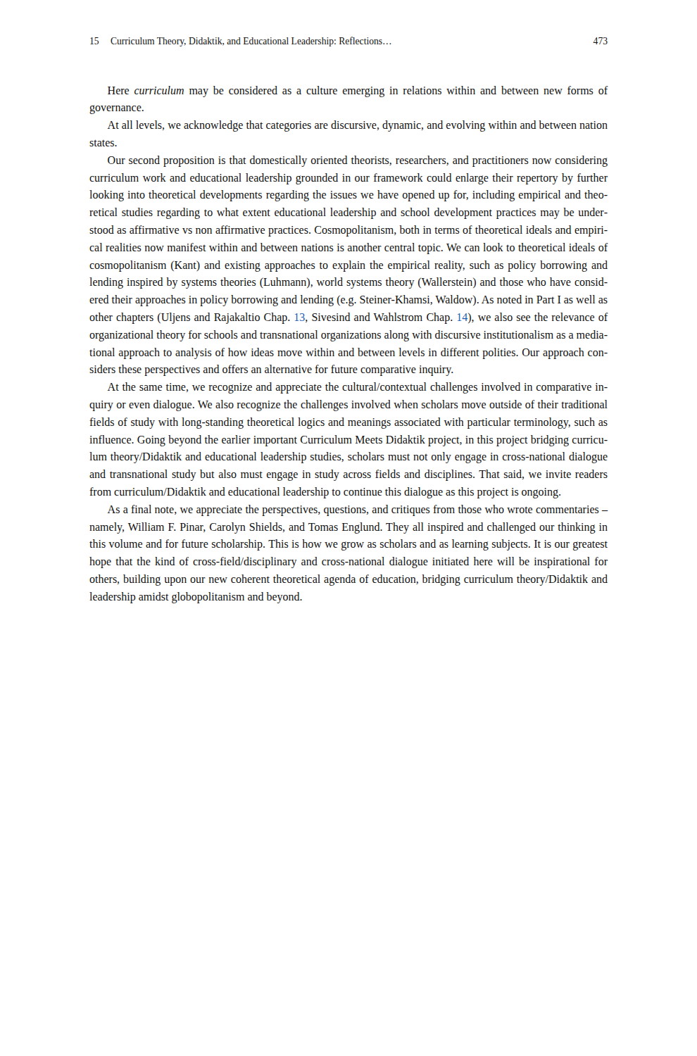15 Curriculum Theory, Didaktik, and Educational Leadership: Reflections…
473
Here curriculum may be considered as a culture emerging in relations within and between new forms of governance.
At all levels, we acknowledge that categories are discursive, dynamic, and evolving within and between nation states.
Our second proposition is that domestically oriented theorists, researchers, and practitioners now considering curriculum work and educational leadership grounded in our framework could enlarge their repertory by further looking into theoretical developments regarding the issues we have opened up for, including empirical and theoretical studies regarding to what extent educational leadership and school development practices may be understood as affirmative vs non affirmative practices. Cosmopolitanism, both in terms of theoretical ideals and empirical realities now manifest within and between nations is another central topic. We can look to theoretical ideals of cosmopolitanism (Kant) and existing approaches to explain the empirical reality, such as policy borrowing and lending inspired by systems theories (Luhmann), world systems theory (Wallerstein) and those who have considered their approaches in policy borrowing and lending (e.g. Steiner-Khamsi, Waldow). As noted in Part I as well as other chapters (Uljens and Rajakaltio Chap. 13, Sivesind and Wahlstrom Chap. 14), we also see the relevance of organizational theory for schools and transnational organizations along with discursive institutionalism as a mediational approach to analysis of how ideas move within and between levels in different polities. Our approach considers these perspectives and offers an alternative for future comparative inquiry.
At the same time, we recognize and appreciate the cultural/contextual challenges involved in comparative inquiry or even dialogue. We also recognize the challenges involved when scholars move outside of their traditional fields of study with long-standing theoretical logics and meanings associated with particular terminology, such as influence. Going beyond the earlier important Curriculum Meets Didaktik project, in this project bridging curriculum theory/Didaktik and educational leadership studies, scholars must not only engage in cross-national dialogue and transnational study but also must engage in study across fields and disciplines. That said, we invite readers from curriculum/Didaktik and educational leadership to continue this dialogue as this project is ongoing.
As a final note, we appreciate the perspectives, questions, and critiques from those who wrote commentaries – namely, William F. Pinar, Carolyn Shields, and Tomas Englund. They all inspired and challenged our thinking in this volume and for future scholarship. This is how we grow as scholars and as learning subjects. It is our greatest hope that the kind of cross-field/disciplinary and cross-national dialogue initiated here will be inspirational for others, building upon our new coherent theoretical agenda of education, bridging curriculum theory/Didaktik and leadership amidst globopolitanism and beyond.